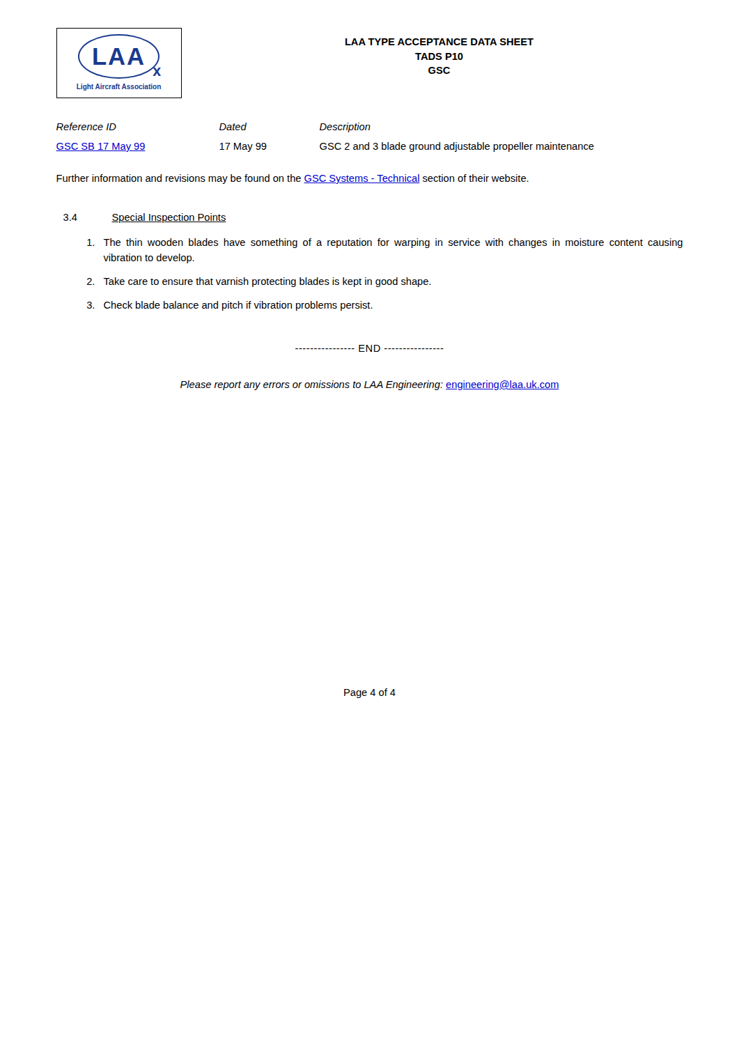LAAx
Light Aircraft Association
LAA TYPE ACCEPTANCE DATA SHEET
TADS P10
GSC
| Reference ID | Dated | Description |
| --- | --- | --- |
| GSC SB 17 May 99 | 17 May 99 | GSC 2 and 3 blade ground adjustable propeller maintenance |
Further information and revisions may be found on the GSC Systems - Technical section of their website.
3.4 Special Inspection Points
The thin wooden blades have something of a reputation for warping in service with changes in moisture content causing vibration to develop.
Take care to ensure that varnish protecting blades is kept in good shape.
Check blade balance and pitch if vibration problems persist.
---------------- END ----------------
Please report any errors or omissions to LAA Engineering: engineering@laa.uk.com
Page 4 of 4